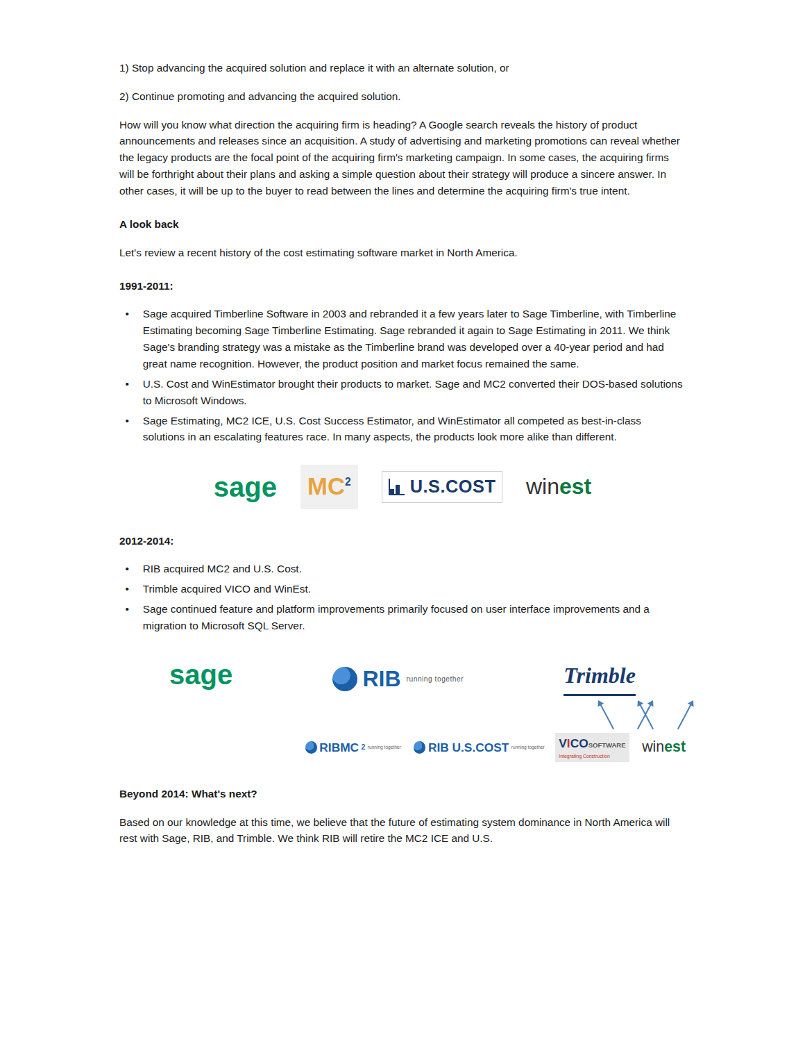1) Stop advancing the acquired solution and replace it with an alternate solution, or
2) Continue promoting and advancing the acquired solution.
How will you know what direction the acquiring firm is heading? A Google search reveals the history of product announcements and releases since an acquisition. A study of advertising and marketing promotions can reveal whether the legacy products are the focal point of the acquiring firm's marketing campaign. In some cases, the acquiring firms will be forthright about their plans and asking a simple question about their strategy will produce a sincere answer. In other cases, it will be up to the buyer to read between the lines and determine the acquiring firm's true intent.
A look back
Let's review a recent history of the cost estimating software market in North America.
1991-2011:
Sage acquired Timberline Software in 2003 and rebranded it a few years later to Sage Timberline, with Timberline Estimating becoming Sage Timberline Estimating. Sage rebranded it again to Sage Estimating in 2011. We think Sage's branding strategy was a mistake as the Timberline brand was developed over a 40-year period and had great name recognition. However, the product position and market focus remained the same.
U.S. Cost and WinEstimator brought their products to market. Sage and MC2 converted their DOS-based solutions to Microsoft Windows.
Sage Estimating, MC2 ICE, U.S. Cost Success Estimator, and WinEstimator all competed as best-in-class solutions in an escalating features race. In many aspects, the products look more alike than different.
sage MC2 U.S.COST winest
2012-2014:
RIB acquired MC2 and U.S. Cost.
Trimble acquired VICO and WinEst.
Sage continued feature and platform improvements primarily focused on user interface improvements and a migration to Microsoft SQL Server.
sage RIBrunning together Trimble
RIBMC2running together RIB U.S.COSTrunning together VICOSOFTWARE Integrating Construction winest
Beyond 2014: What's next?
Based on our knowledge at this time, we believe that the future of estimating system dominance in North America will rest with Sage, RIB, and Trimble. We think RIB will retire the MC2 ICE and U.S.